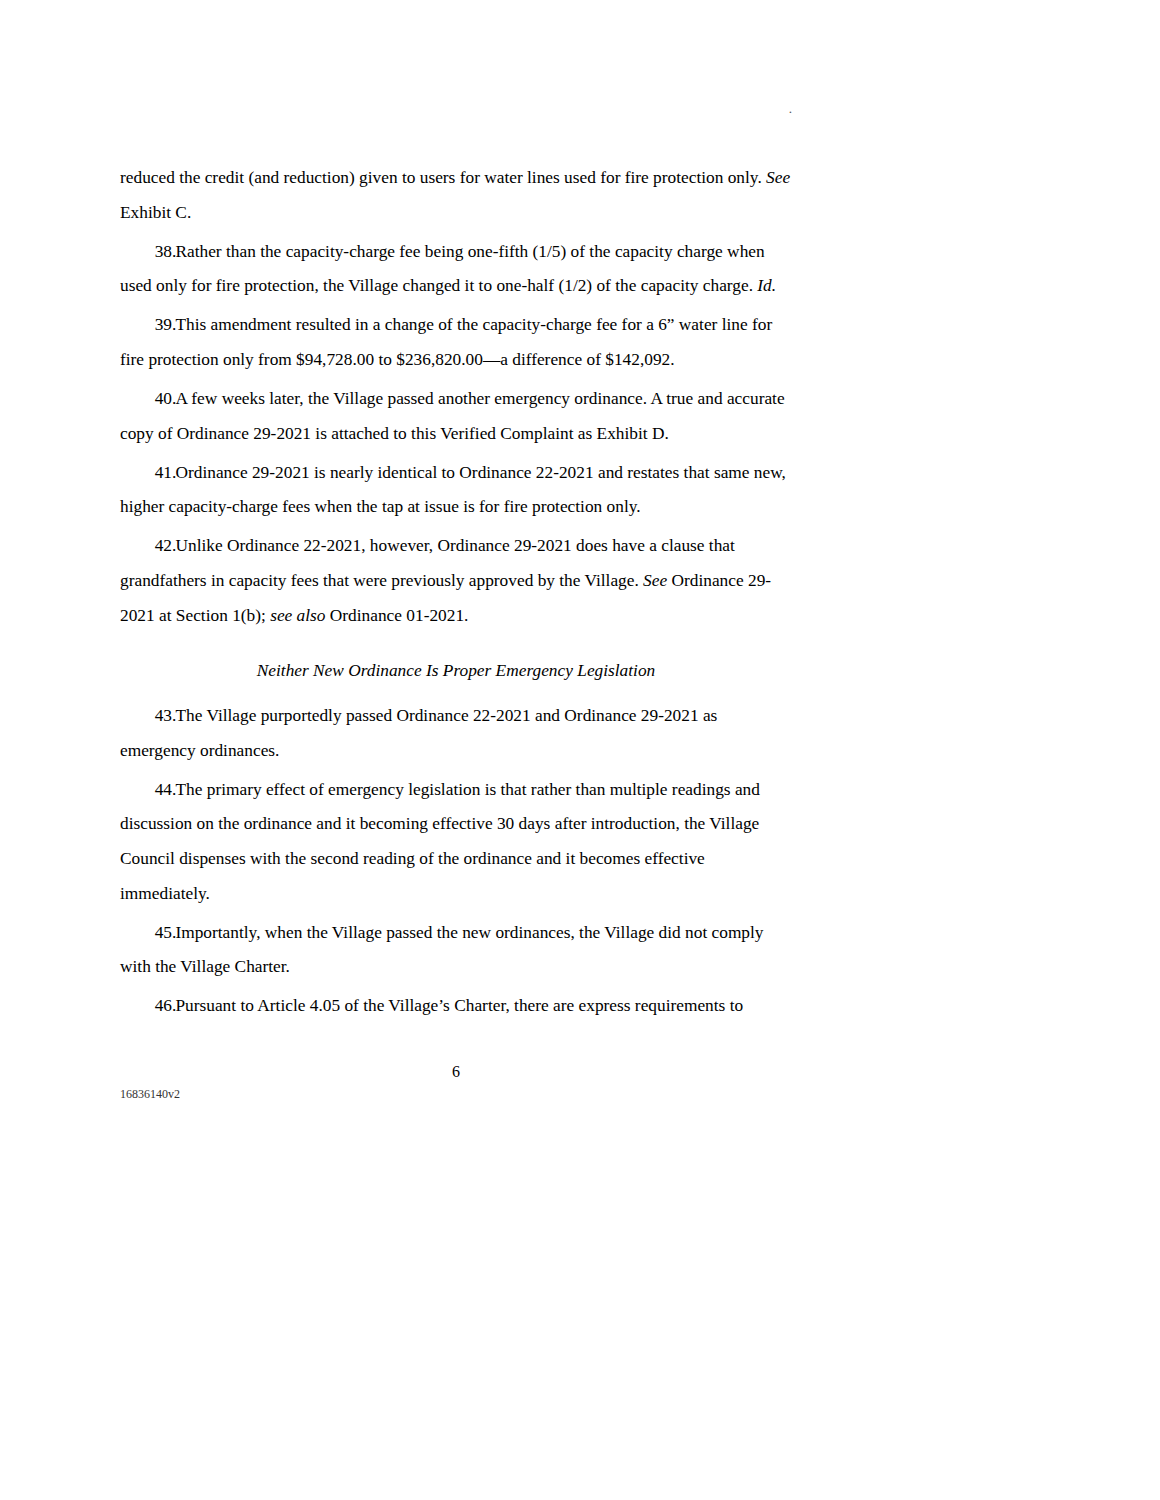.
reduced the credit (and reduction) given to users for water lines used for fire protection only. See Exhibit C.
38. Rather than the capacity-charge fee being one-fifth (1/5) of the capacity charge when used only for fire protection, the Village changed it to one-half (1/2) of the capacity charge. Id.
39. This amendment resulted in a change of the capacity-charge fee for a 6” water line for fire protection only from $94,728.00 to $236,820.00—a difference of $142,092.
40. A few weeks later, the Village passed another emergency ordinance. A true and accurate copy of Ordinance 29-2021 is attached to this Verified Complaint as Exhibit D.
41. Ordinance 29-2021 is nearly identical to Ordinance 22-2021 and restates that same new, higher capacity-charge fees when the tap at issue is for fire protection only.
42. Unlike Ordinance 22-2021, however, Ordinance 29-2021 does have a clause that grandfathers in capacity fees that were previously approved by the Village. See Ordinance 29-2021 at Section 1(b); see also Ordinance 01-2021.
Neither New Ordinance Is Proper Emergency Legislation
43. The Village purportedly passed Ordinance 22-2021 and Ordinance 29-2021 as emergency ordinances.
44. The primary effect of emergency legislation is that rather than multiple readings and discussion on the ordinance and it becoming effective 30 days after introduction, the Village Council dispenses with the second reading of the ordinance and it becomes effective immediately.
45. Importantly, when the Village passed the new ordinances, the Village did not comply with the Village Charter.
46. Pursuant to Article 4.05 of the Village’s Charter, there are express requirements to
6
16836140v2